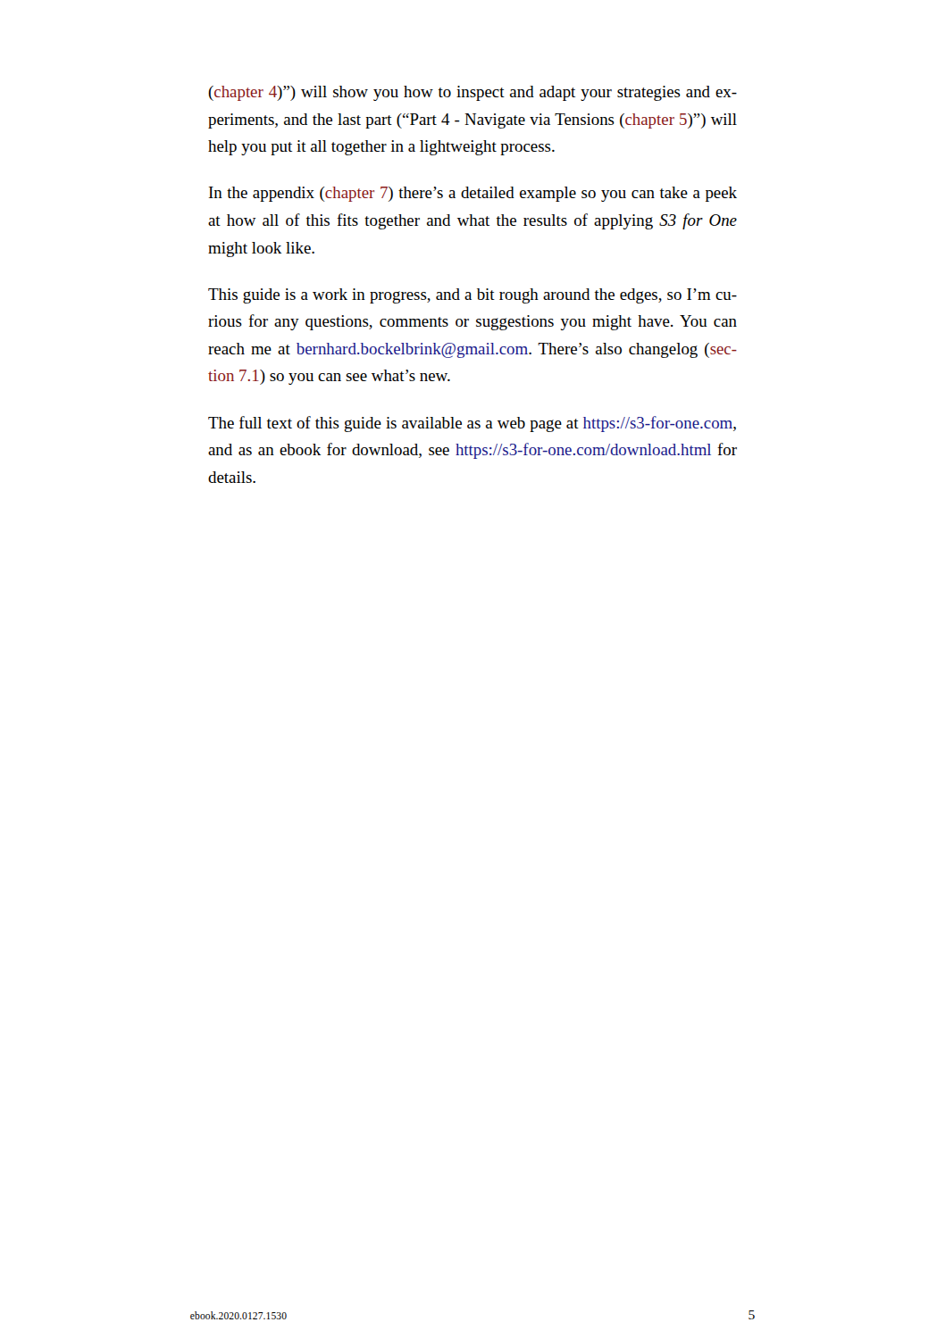(chapter 4)”) will show you how to inspect and adapt your strategies and experiments, and the last part (“Part 4 - Navigate via Tensions (chapter 5)”) will help you put it all together in a lightweight process.
In the appendix (chapter 7) there’s a detailed example so you can take a peek at how all of this fits together and what the results of applying S3 for One might look like.
This guide is a work in progress, and a bit rough around the edges, so I’m curious for any questions, comments or suggestions you might have. You can reach me at bernhard.bockelbrink@gmail.com. There’s also changelog (section 7.1) so you can see what’s new.
The full text of this guide is available as a web page at https://s3-for-one.com, and as an ebook for download, see https://s3-for-one.com/download.html for details.
ebook.2020.0127.1530 5